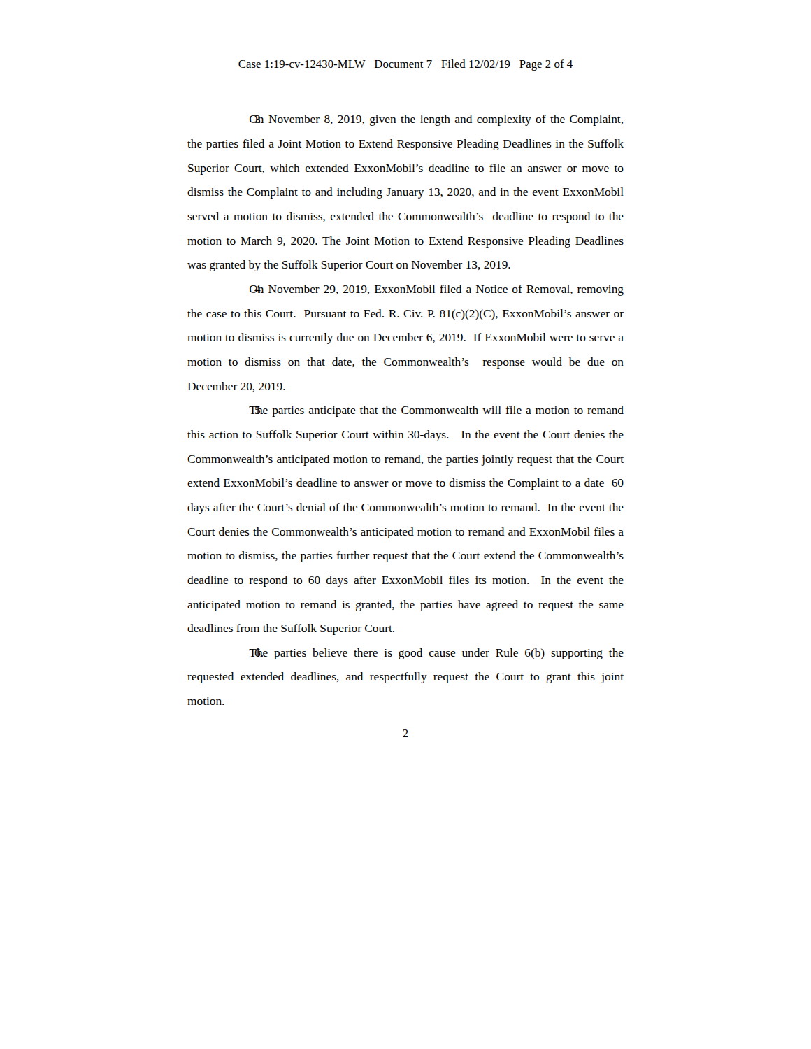Case 1:19-cv-12430-MLW Document 7 Filed 12/02/19 Page 2 of 4
3. On November 8, 2019, given the length and complexity of the Complaint, the parties filed a Joint Motion to Extend Responsive Pleading Deadlines in the Suffolk Superior Court, which extended ExxonMobil’s deadline to file an answer or move to dismiss the Complaint to and including January 13, 2020, and in the event ExxonMobil served a motion to dismiss, extended the Commonwealth’s deadline to respond to the motion to March 9, 2020. The Joint Motion to Extend Responsive Pleading Deadlines was granted by the Suffolk Superior Court on November 13, 2019.
4. On November 29, 2019, ExxonMobil filed a Notice of Removal, removing the case to this Court. Pursuant to Fed. R. Civ. P. 81(c)(2)(C), ExxonMobil’s answer or motion to dismiss is currently due on December 6, 2019. If ExxonMobil were to serve a motion to dismiss on that date, the Commonwealth’s response would be due on December 20, 2019.
5. The parties anticipate that the Commonwealth will file a motion to remand this action to Suffolk Superior Court within 30-days. In the event the Court denies the Commonwealth’s anticipated motion to remand, the parties jointly request that the Court extend ExxonMobil’s deadline to answer or move to dismiss the Complaint to a date 60 days after the Court’s denial of the Commonwealth’s motion to remand. In the event the Court denies the Commonwealth’s anticipated motion to remand and ExxonMobil files a motion to dismiss, the parties further request that the Court extend the Commonwealth’s deadline to respond to 60 days after ExxonMobil files its motion. In the event the anticipated motion to remand is granted, the parties have agreed to request the same deadlines from the Suffolk Superior Court.
6. The parties believe there is good cause under Rule 6(b) supporting the requested extended deadlines, and respectfully request the Court to grant this joint motion.
2